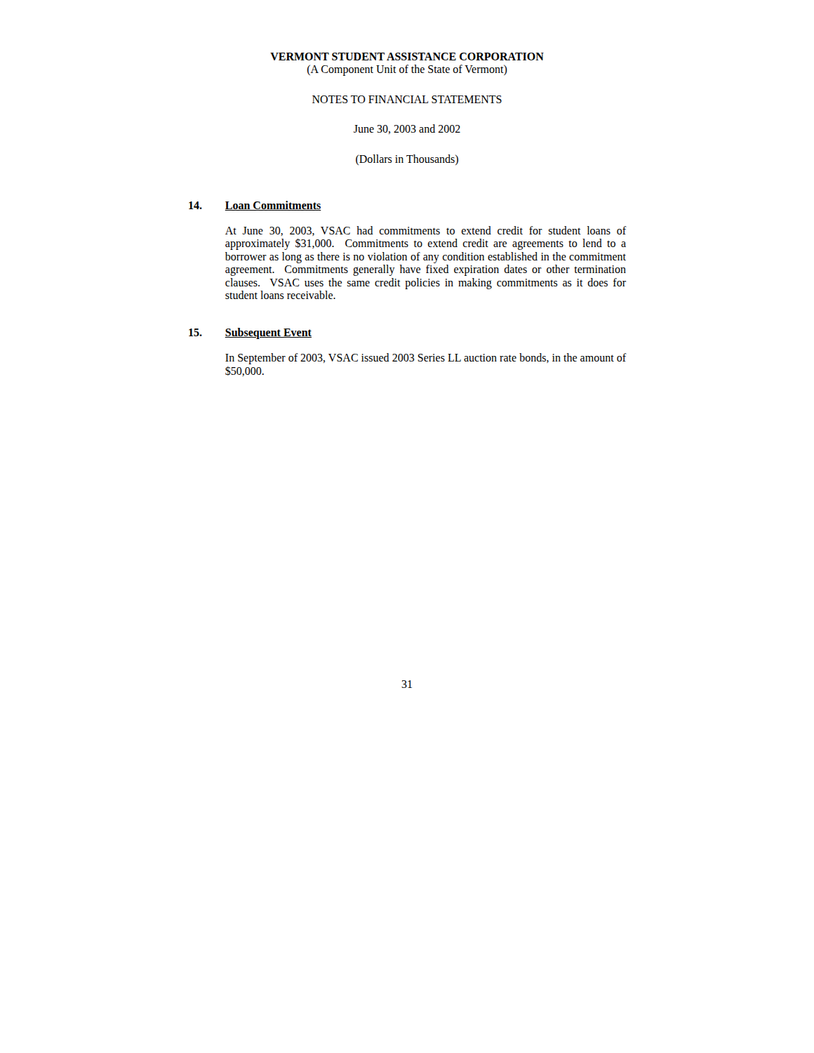VERMONT STUDENT ASSISTANCE CORPORATION
(A Component Unit of the State of Vermont)
NOTES TO FINANCIAL STATEMENTS
June 30, 2003 and 2002
(Dollars in Thousands)
14.
Loan Commitments
At June 30, 2003, VSAC had commitments to extend credit for student loans of approximately $31,000. Commitments to extend credit are agreements to lend to a borrower as long as there is no violation of any condition established in the commitment agreement. Commitments generally have fixed expiration dates or other termination clauses. VSAC uses the same credit policies in making commitments as it does for student loans receivable.
15.
Subsequent Event
In September of 2003, VSAC issued 2003 Series LL auction rate bonds, in the amount of $50,000.
31